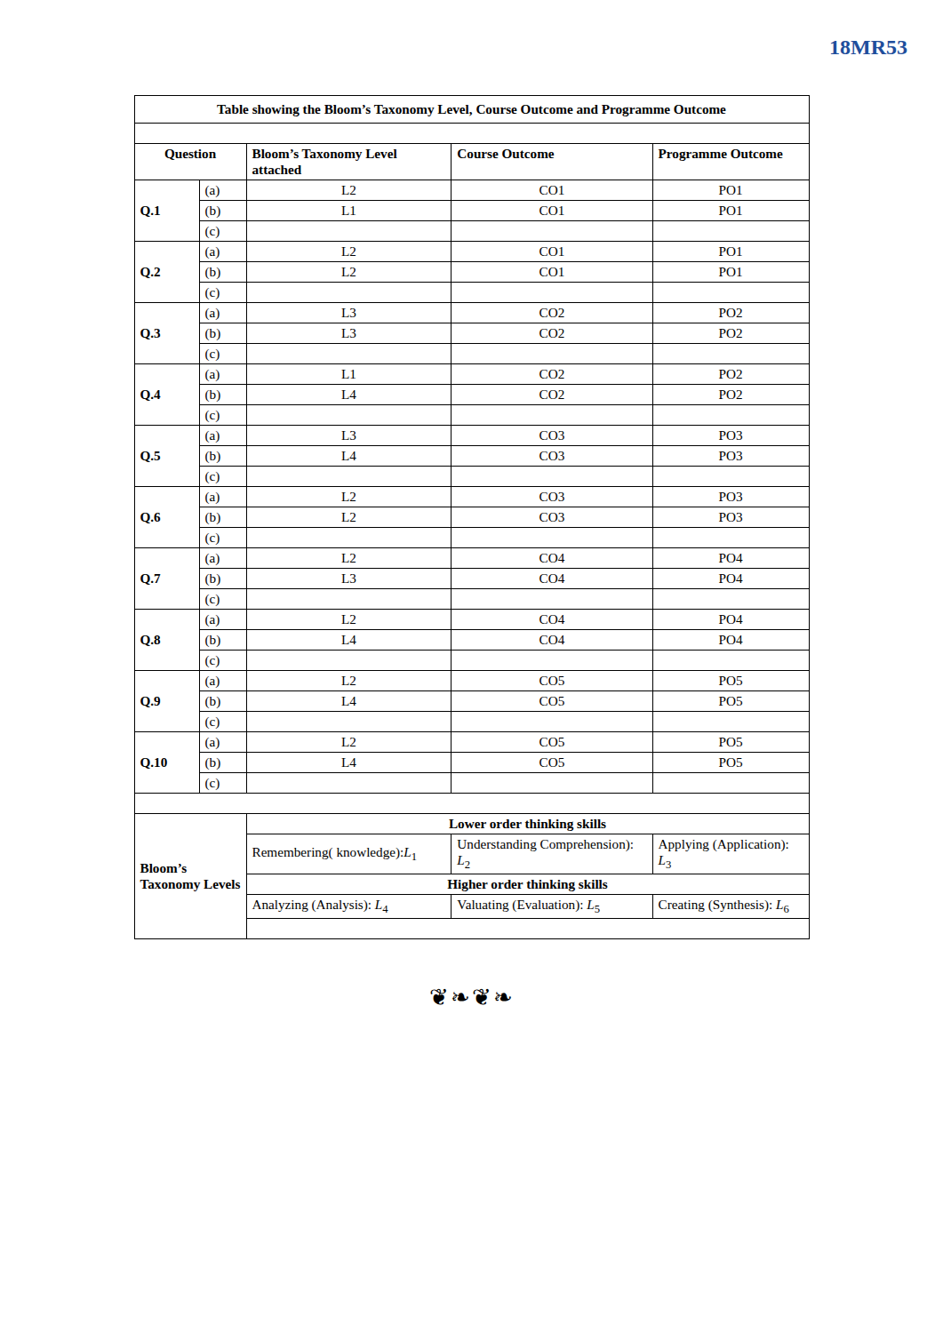18MR53
| Table showing the Bloom’s Taxonomy Level, Course Outcome and Programme Outcome |
| Question | Bloom’s Taxonomy Level attached | Course Outcome | Programme Outcome |
| Q.1 | (a) | L2 | CO1 | PO1 |
| (b) | L1 | CO1 | PO1 |
| (c) | | | |
| Q.2 | (a) | L2 | CO1 | PO1 |
| (b) | L2 | CO1 | PO1 |
| (c) | | | |
| Q.3 | (a) | L3 | CO2 | PO2 |
| (b) | L3 | CO2 | PO2 |
| (c) | | | |
| Q.4 | (a) | L1 | CO2 | PO2 |
| (b) | L4 | CO2 | PO2 |
| (c) | | | |
| Q.5 | (a) | L3 | CO3 | PO3 |
| (b) | L4 | CO3 | PO3 |
| (c) | | | |
| Q.6 | (a) | L2 | CO3 | PO3 |
| (b) | L2 | CO3 | PO3 |
| (c) | | | |
| Q.7 | (a) | L2 | CO4 | PO4 |
| (b) | L3 | CO4 | PO4 |
| (c) | | | |
| Q.8 | (a) | L2 | CO4 | PO4 |
| (b) | L4 | CO4 | PO4 |
| (c) | | | |
| Q.9 | (a) | L2 | CO5 | PO5 |
| (b) | L4 | CO5 | PO5 |
| (c) | | | |
| Q.10 | (a) | L2 | CO5 | PO5 |
| (b) | L4 | CO5 | PO5 |
| (c) | | | |
| Bloom’s Taxonomy Levels | Lower order thinking skills |
| Remembering( knowledge): L 1 | Understanding Comprehension): L 2 | Applying (Application): L 3 |
| Higher order thinking skills |
| Analyzing (Analysis): L 4 | Valuating (Evaluation): L 5 | Creating (Synthesis): L 6 |
❦❧❦❧